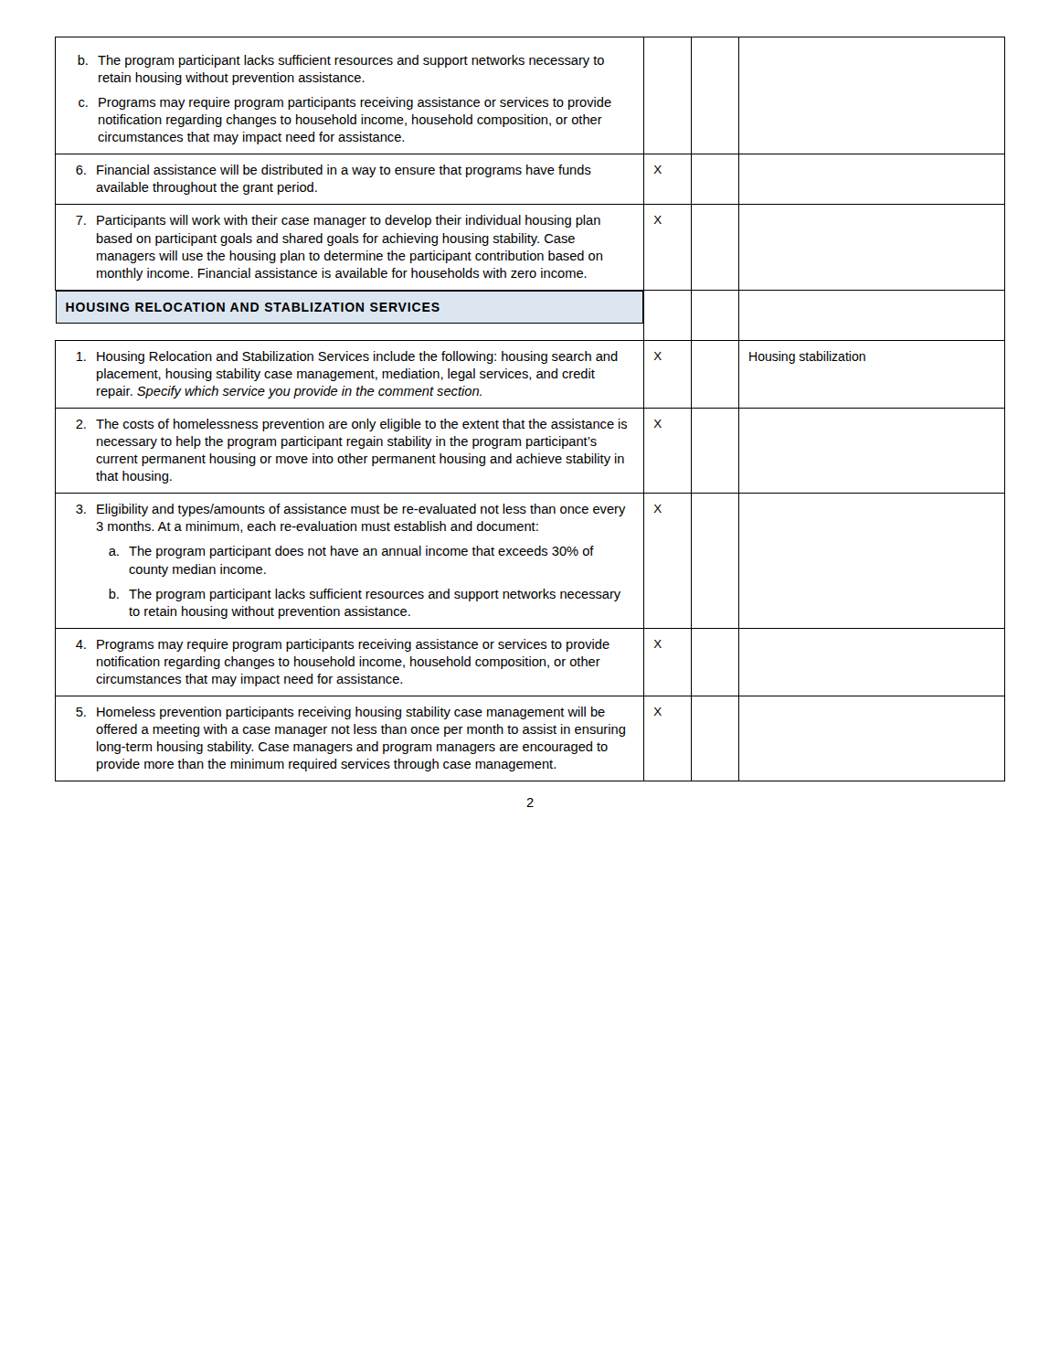| The program participant lacks sufficient resources and support networks necessary to retain housing without prevention assistance. Programs may require program participants receiving assistance or services to provide notification regarding changes to household income, household composition, or other circumstances that may impact need for assistance. | | | |
| Financial assistance will be distributed in a way to ensure that programs have funds available throughout the grant period. | X | | |
| Participants will work with their case manager to develop their individual housing plan based on participant goals and shared goals for achieving housing stability. Case managers will use the housing plan to determine the participant contribution based on monthly income. Financial assistance is available for households with zero income. | X | | |
| HOUSING RELOCATION AND STABLIZATION SERVICES | | | |
| Housing Relocation and Stabilization Services include the following: housing search and placement, housing stability case management, mediation, legal services, and credit repair. Specify which service you provide in the comment section. | X | | Housing stabilization |
| The costs of homelessness prevention are only eligible to the extent that the assistance is necessary to help the program participant regain stability in the program participant’s current permanent housing or move into other permanent housing and achieve stability in that housing. | X | | |
| Eligibility and types/amounts of assistance must be re-evaluated not less than once every 3 months. At a minimum, each re-evaluation must establish and document: The program participant does not have an annual income that exceeds 30% of county median income. The program participant lacks sufficient resources and support networks necessary to retain housing without prevention assistance. | X | | |
| Programs may require program participants receiving assistance or services to provide notification regarding changes to household income, household composition, or other circumstances that may impact need for assistance. | X | | |
| Homeless prevention participants receiving housing stability case management will be offered a meeting with a case manager not less than once per month to assist in ensuring long-term housing stability. Case managers and program managers are encouraged to provide more than the minimum required services through case management. | X | | |
2